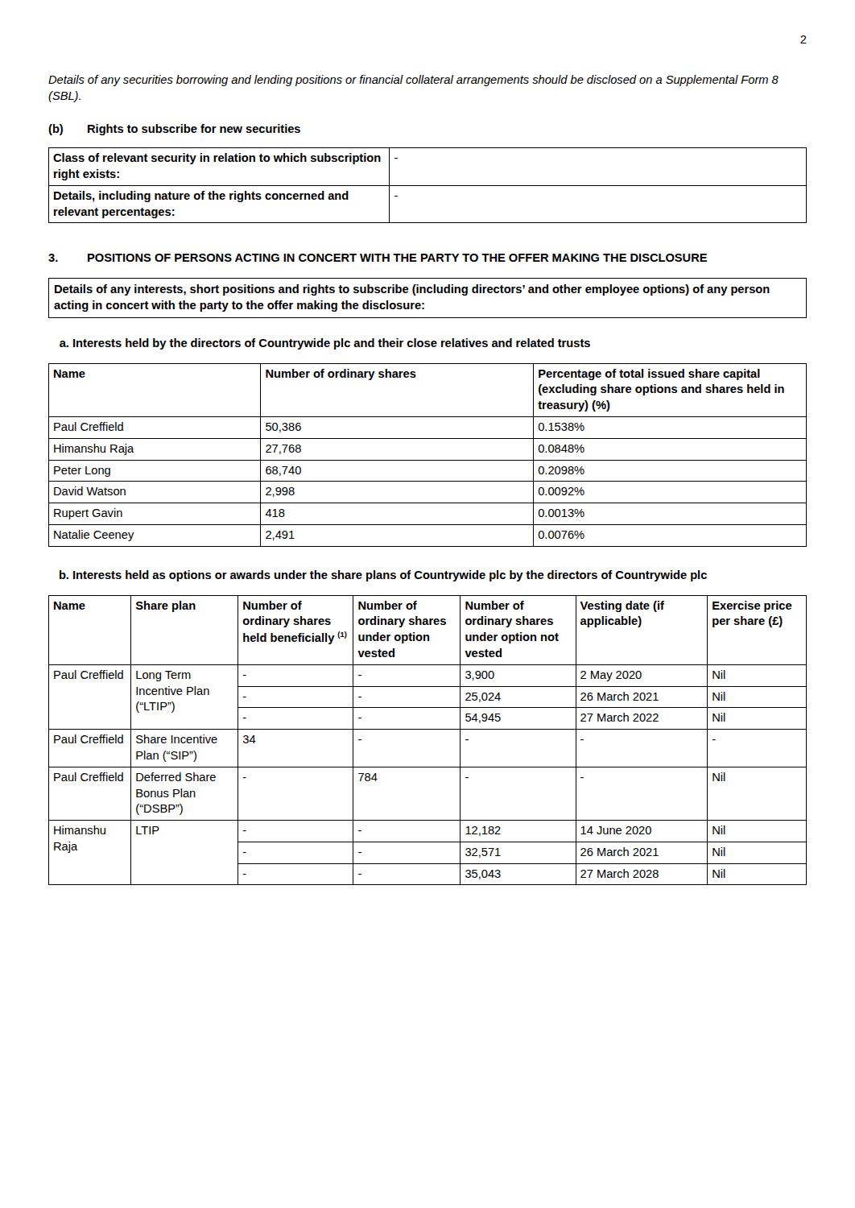2
Details of any securities borrowing and lending positions or financial collateral arrangements should be disclosed on a Supplemental Form 8 (SBL).
(b) Rights to subscribe for new securities
| Class of relevant security in relation to which subscription right exists: | - |
| Details, including nature of the rights concerned and relevant percentages: | - |
3. POSITIONS OF PERSONS ACTING IN CONCERT WITH THE PARTY TO THE OFFER MAKING THE DISCLOSURE
Details of any interests, short positions and rights to subscribe (including directors’ and other employee options) of any person acting in concert with the party to the offer making the disclosure:
Interests held by the directors of Countrywide plc and their close relatives and related trusts
| Name | Number of ordinary shares | Percentage of total issued share capital (excluding share options and shares held in treasury) (%) |
| --- | --- | --- |
| Paul Creffield | 50,386 | 0.1538% |
| Himanshu Raja | 27,768 | 0.0848% |
| Peter Long | 68,740 | 0.2098% |
| David Watson | 2,998 | 0.0092% |
| Rupert Gavin | 418 | 0.0013% |
| Natalie Ceeney | 2,491 | 0.0076% |
Interests held as options or awards under the share plans of Countrywide plc by the directors of Countrywide plc
| Name | Share plan | Number of ordinary shares held beneficially (1) | Number of ordinary shares under option vested | Number of ordinary shares under option not vested | Vesting date (if applicable) | Exercise price per share (£) |
| --- | --- | --- | --- | --- | --- | --- |
| Paul Creffield | Long Term Incentive Plan (“LTIP”) | - | - | 3,900 | 2 May 2020 | Nil |
| - | - | 25,024 | 26 March 2021 | Nil |
| - | - | 54,945 | 27 March 2022 | Nil |
| Paul Creffield | Share Incentive Plan (“SIP”) | 34 | - | - | - | - |
| Paul Creffield | Deferred Share Bonus Plan (“DSBP”) | - | 784 | - | - | Nil |
| Himanshu Raja | LTIP | - | - | 12,182 | 14 June 2020 | Nil |
| - | - | 32,571 | 26 March 2021 | Nil |
| - | - | 35,043 | 27 March 2028 | Nil |